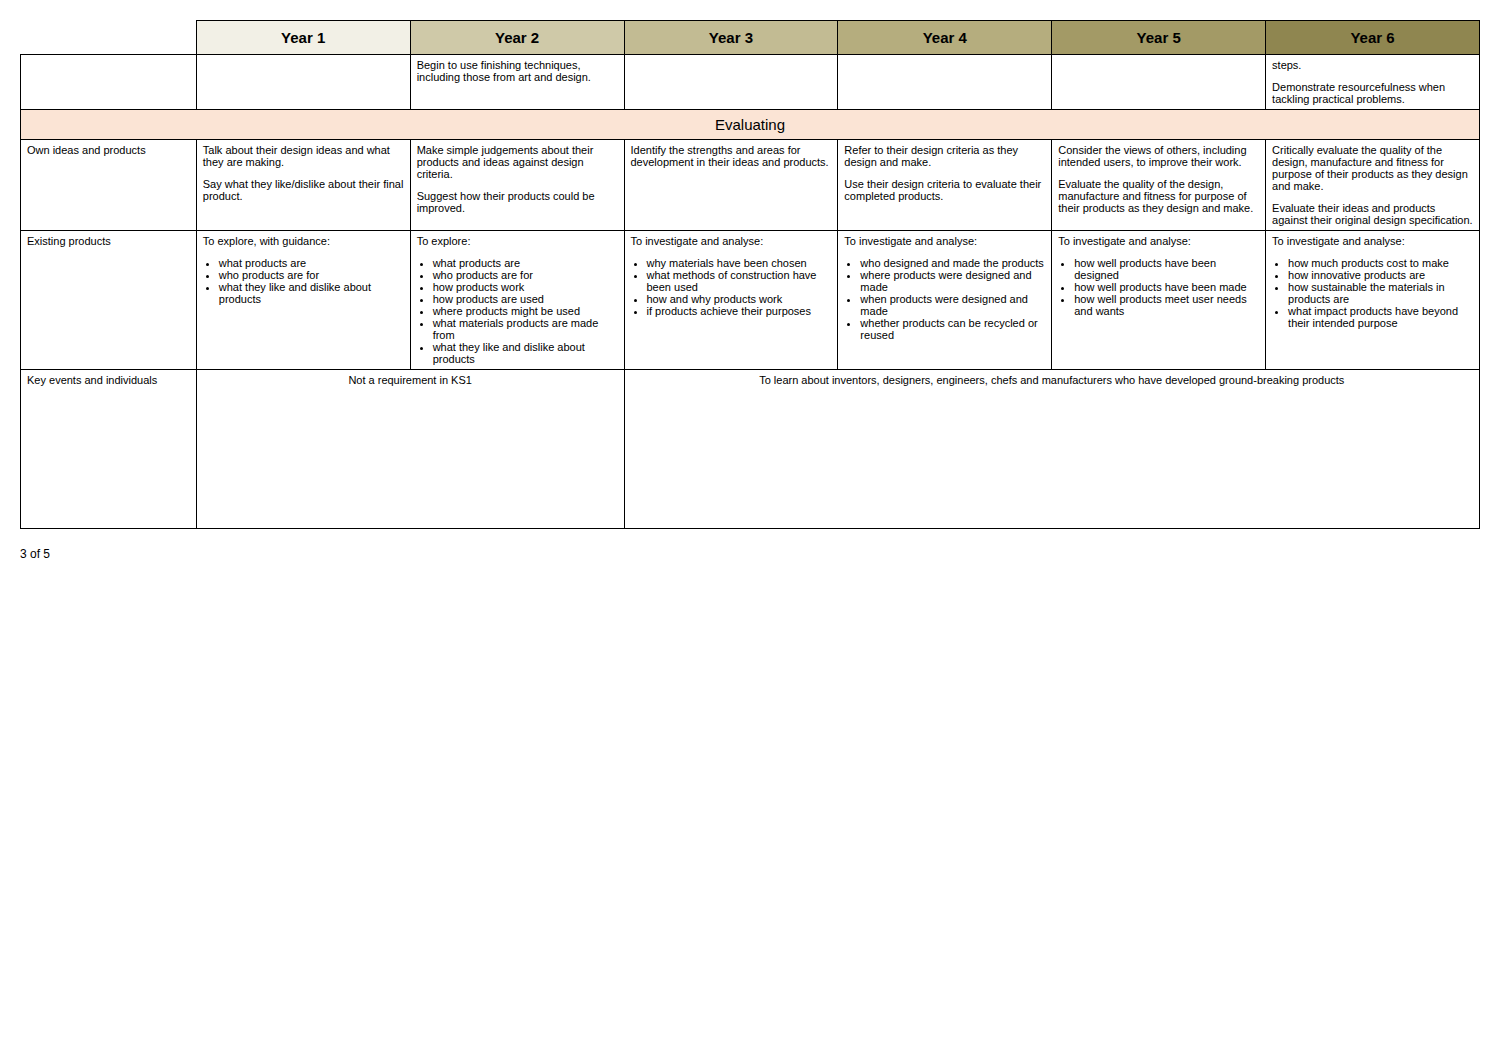| | Year 1 | Year 2 | Year 3 | Year 4 | Year 5 | Year 6 |
| --- | --- | --- | --- | --- | --- | --- |
| | | Begin to use finishing techniques, including those from art and design. | | | | steps. Demonstrate resourcefulness when tackling practical problems. |
| Evaluating |
| Own ideas and products | Talk about their design ideas and what they are making. Say what they like/dislike about their final product. | Make simple judgements about their products and ideas against design criteria. Suggest how their products could be improved. | Identify the strengths and areas for development in their ideas and products. | Refer to their design criteria as they design and make. Use their design criteria to evaluate their completed products. | Consider the views of others, including intended users, to improve their work. Evaluate the quality of the design, manufacture and fitness for purpose of their products as they design and make. | Critically evaluate the quality of the design, manufacture and fitness for purpose of their products as they design and make. Evaluate their ideas and products against their original design specification. |
| Existing products | To explore, with guidance: what products are who products are for what they like and dislike about products | To explore: what products are who products are for how products work how products are used where products might be used what materials products are made from what they like and dislike about products | To investigate and analyse: why materials have been chosen what methods of construction have been used how and why products work if products achieve their purposes | To investigate and analyse: who designed and made the products where products were designed and made when products were designed and made whether products can be recycled or reused | To investigate and analyse: how well products have been designed how well products have been made how well products meet user needs and wants | To investigate and analyse: how much products cost to make how innovative products are how sustainable the materials in products are what impact products have beyond their intended purpose |
| Key events and individuals | Not a requirement in KS1 | To learn about inventors, designers, engineers, chefs and manufacturers who have developed ground-breaking products |
3 of 5